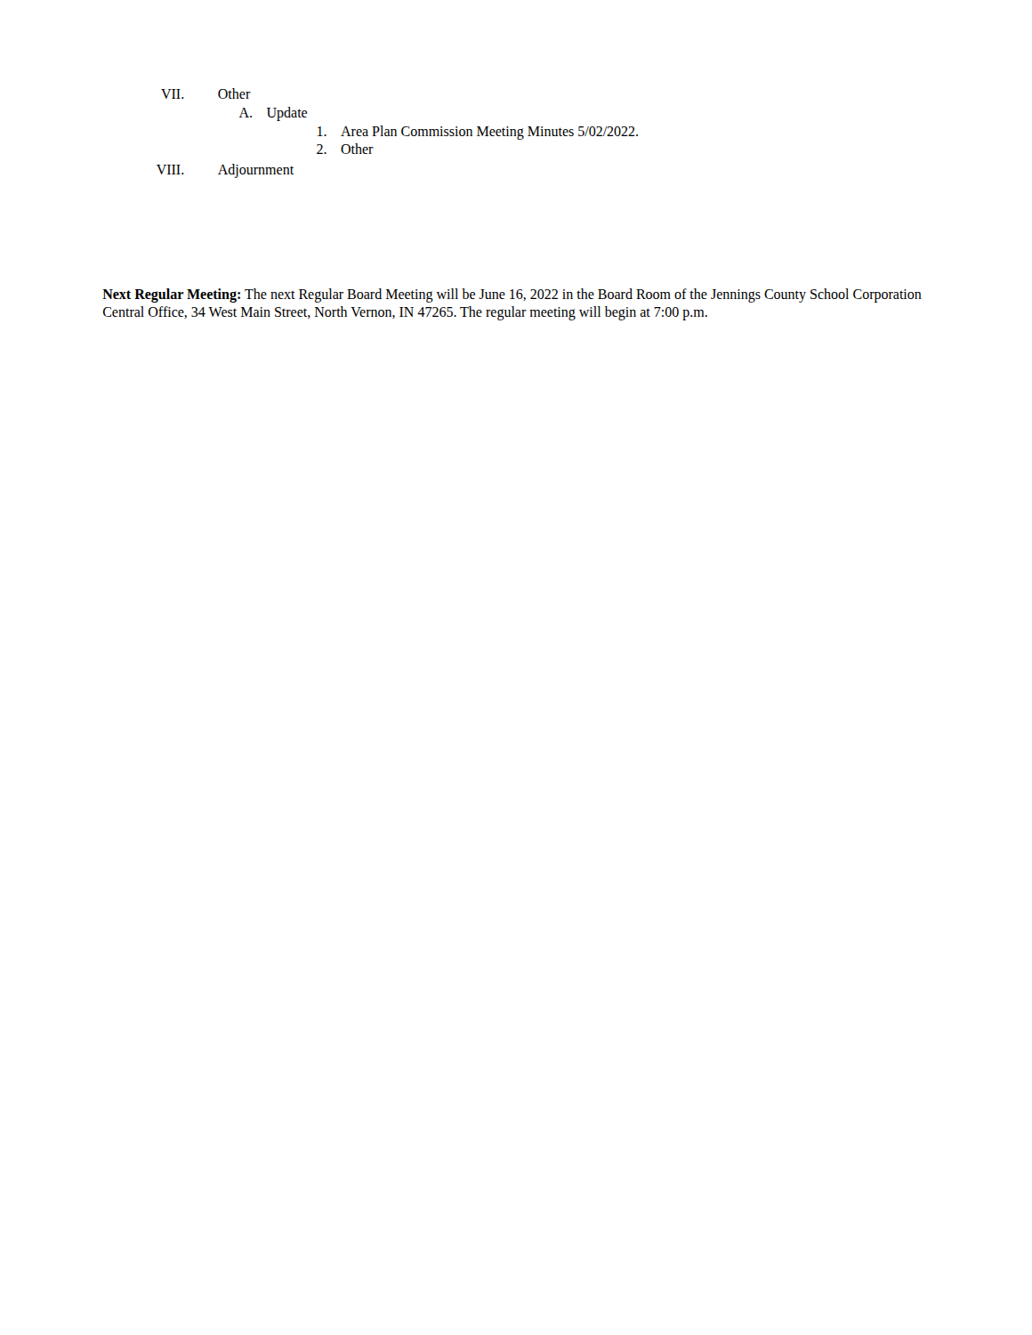Other
Update
Area Plan Commission Meeting Minutes 5/02/2022.
Other
Adjournment
Next Regular Meeting: The next Regular Board Meeting will be June 16, 2022 in the Board Room of the Jennings County School Corporation Central Office, 34 West Main Street, North Vernon, IN 47265. The regular meeting will begin at 7:00 p.m.